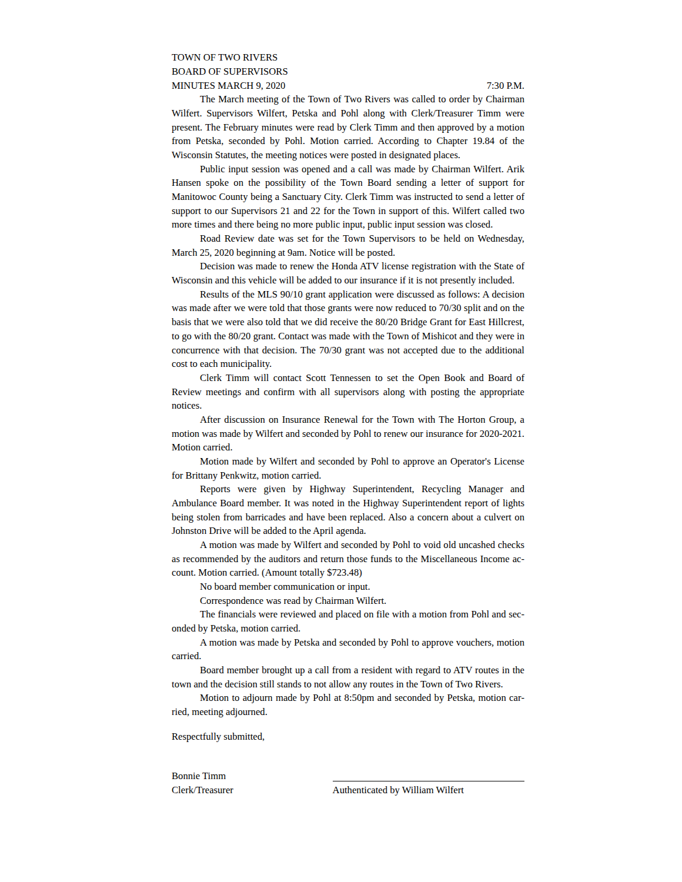TOWN OF TWO RIVERS
BOARD OF SUPERVISORS
MINUTES MARCH 9, 2020 7:30 P.M.
The March meeting of the Town of Two Rivers was called to order by Chairman Wilfert. Supervisors Wilfert, Petska and Pohl along with Clerk/Treasurer Timm were present. The February minutes were read by Clerk Timm and then approved by a motion from Petska, seconded by Pohl. Motion carried. According to Chapter 19.84 of the Wisconsin Statutes, the meeting notices were posted in designated places.
Public input session was opened and a call was made by Chairman Wilfert. Arik Hansen spoke on the possibility of the Town Board sending a letter of support for Manitowoc County being a Sanctuary City. Clerk Timm was instructed to send a letter of support to our Supervisors 21 and 22 for the Town in support of this. Wilfert called two more times and there being no more public input, public input session was closed.
Road Review date was set for the Town Supervisors to be held on Wednesday, March 25, 2020 beginning at 9am. Notice will be posted.
Decision was made to renew the Honda ATV license registration with the State of Wisconsin and this vehicle will be added to our insurance if it is not presently included.
Results of the MLS 90/10 grant application were discussed as follows: A decision was made after we were told that those grants were now reduced to 70/30 split and on the basis that we were also told that we did receive the 80/20 Bridge Grant for East Hillcrest, to go with the 80/20 grant. Contact was made with the Town of Mishicot and they were in concurrence with that decision. The 70/30 grant was not accepted due to the additional cost to each municipality.
Clerk Timm will contact Scott Tennessen to set the Open Book and Board of Review meetings and confirm with all supervisors along with posting the appropriate notices.
After discussion on Insurance Renewal for the Town with The Horton Group, a motion was made by Wilfert and seconded by Pohl to renew our insurance for 2020-2021. Motion carried.
Motion made by Wilfert and seconded by Pohl to approve an Operator's License for Brittany Penkwitz, motion carried.
Reports were given by Highway Superintendent, Recycling Manager and Ambulance Board member. It was noted in the Highway Superintendent report of lights being stolen from barricades and have been replaced. Also a concern about a culvert on Johnston Drive will be added to the April agenda.
A motion was made by Wilfert and seconded by Pohl to void old uncashed checks as recommended by the auditors and return those funds to the Miscellaneous Income account. Motion carried. (Amount totally $723.48)
No board member communication or input.
Correspondence was read by Chairman Wilfert.
The financials were reviewed and placed on file with a motion from Pohl and seconded by Petska, motion carried.
A motion was made by Petska and seconded by Pohl to approve vouchers, motion carried.
Board member brought up a call from a resident with regard to ATV routes in the town and the decision still stands to not allow any routes in the Town of Two Rivers.
Motion to adjourn made by Pohl at 8:50pm and seconded by Petska, motion carried, meeting adjourned.
Respectfully submitted,
Bonnie Timm
Clerk/Treasurer
Authenticated by William Wilfert